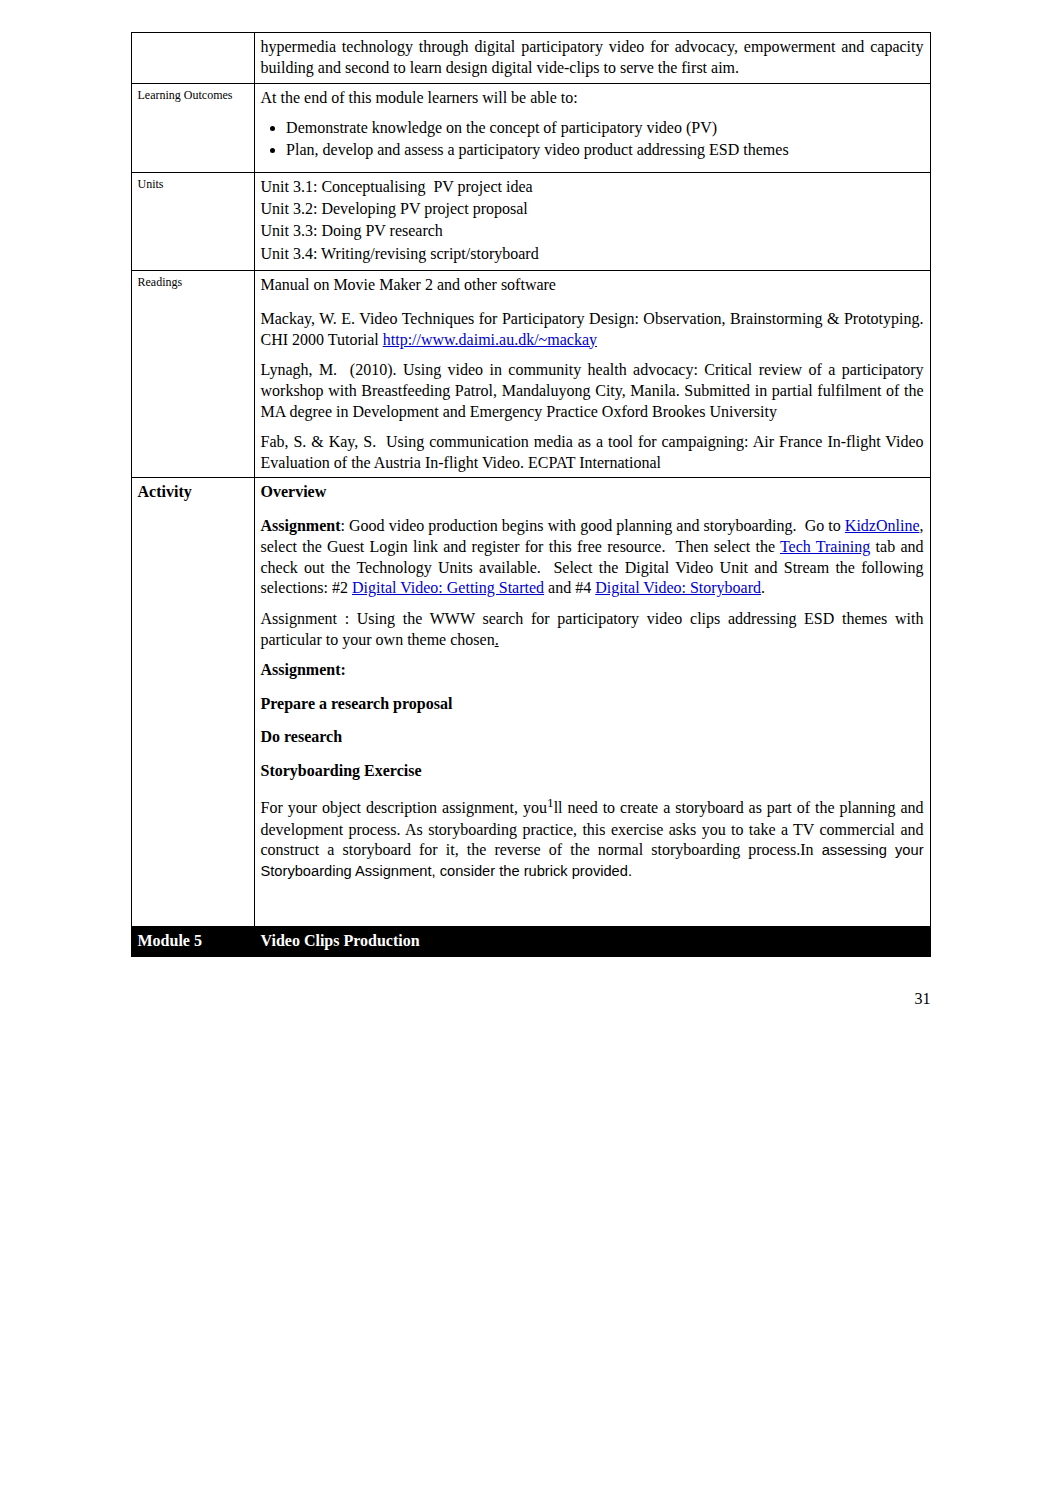| | hypermedia technology through digital participatory video for advocacy, empowerment and capacity building and second to learn design digital vide-clips to serve the first aim. |
| Learning Outcomes | At the end of this module learners will be able to: Demonstrate knowledge on the concept of participatory video (PV) Plan, develop and assess a participatory video product addressing ESD themes |
| Units | Unit 3.1: Conceptualising PV project idea Unit 3.2: Developing PV project proposal Unit 3.3: Doing PV research Unit 3.4: Writing/revising script/storyboard |
| Readings | Manual on Movie Maker 2 and other software Mackay, W. E. Video Techniques for Participatory Design: Observation, Brainstorming & Prototyping. CHI 2000 Tutorial http://www.daimi.au.dk/~mackay Lynagh, M. (2010). Using video in community health advocacy: Critical review of a participatory workshop with Breastfeeding Patrol, Mandaluyong City, Manila. Submitted in partial fulfilment of the MA degree in Development and Emergency Practice Oxford Brookes University Fab, S. & Kay, S. Using communication media as a tool for campaigning: Air France In-flight Video Evaluation of the Austria In-flight Video. ECPAT International |
| Activity | Overview Assignment : Good video production begins with good planning and storyboarding. Go to KidzOnline , select the Guest Login link and register for this free resource. Then select the Tech Training tab and check out the Technology Units available. Select the Digital Video Unit and Stream the following selections: #2 Digital Video: Getting Started and #4 Digital Video: Storyboard . Assignment : Using the WWW search for participatory video clips addressing ESD themes with particular to your own theme chosen . Assignment: Prepare a research proposal Do research Storyboarding Exercise For your object description assignment, you 1 ll need to create a storyboard as part of the planning and development process. As storyboarding practice, this exercise asks you to take a TV commercial and construct a storyboard for it, the reverse of the normal storyboarding process.In assessing your Storyboarding Assignment, consider the rubrick provided. |
| Module 5 | Video Clips Production |
31